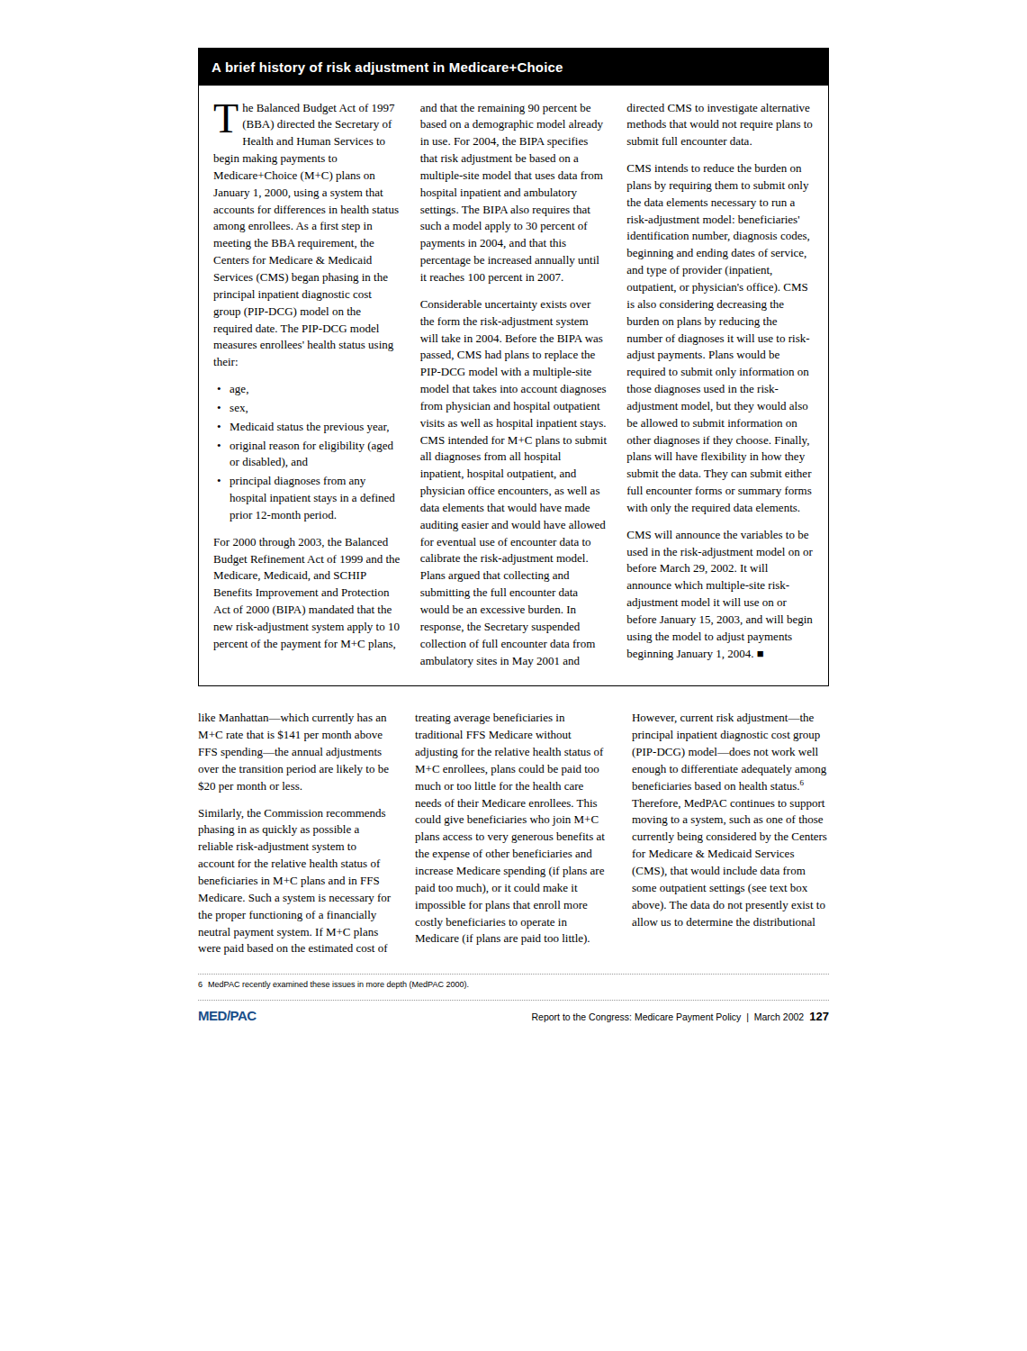A brief history of risk adjustment in Medicare+Choice
The Balanced Budget Act of 1997 (BBA) directed the Secretary of Health and Human Services to begin making payments to Medicare+Choice (M+C) plans on January 1, 2000, using a system that accounts for differences in health status among enrollees. As a first step in meeting the BBA requirement, the Centers for Medicare & Medicaid Services (CMS) began phasing in the principal inpatient diagnostic cost group (PIP-DCG) model on the required date. The PIP-DCG model measures enrollees' health status using their:
age,
sex,
Medicaid status the previous year,
original reason for eligibility (aged or disabled), and
principal diagnoses from any hospital inpatient stays in a defined prior 12-month period.
For 2000 through 2003, the Balanced Budget Refinement Act of 1999 and the Medicare, Medicaid, and SCHIP Benefits Improvement and Protection Act of 2000 (BIPA) mandated that the new risk-adjustment system apply to 10 percent of the payment for M+C plans, and that the remaining 90 percent be based on a demographic model already in use. For 2004, the BIPA specifies that risk adjustment be based on a multiple-site model that uses data from hospital inpatient and ambulatory settings. The BIPA also requires that such a model apply to 30 percent of payments in 2004, and that this percentage be increased annually until it reaches 100 percent in 2007.
Considerable uncertainty exists over the form the risk-adjustment system will take in 2004. Before the BIPA was passed, CMS had plans to replace the PIP-DCG model with a multiple-site model that takes into account diagnoses from physician and hospital outpatient visits as well as hospital inpatient stays. CMS intended for M+C plans to submit all diagnoses from all hospital inpatient, hospital outpatient, and physician office encounters, as well as data elements that would have made auditing easier and would have allowed for eventual use of encounter data to calibrate the risk-adjustment model. Plans argued that collecting and submitting the full encounter data would be an excessive burden. In response, the Secretary suspended collection of full encounter data from ambulatory sites in May 2001 and directed CMS to investigate alternative methods that would not require plans to submit full encounter data.
CMS intends to reduce the burden on plans by requiring them to submit only the data elements necessary to run a risk-adjustment model: beneficiaries' identification number, diagnosis codes, beginning and ending dates of service, and type of provider (inpatient, outpatient, or physician's office). CMS is also considering decreasing the burden on plans by reducing the number of diagnoses it will use to risk-adjust payments. Plans would be required to submit only information on those diagnoses used in the risk-adjustment model, but they would also be allowed to submit information on other diagnoses if they choose. Finally, plans will have flexibility in how they submit the data. They can submit either full encounter forms or summary forms with only the required data elements.
CMS will announce the variables to be used in the risk-adjustment model on or before March 29, 2002. It will announce which multiple-site risk-adjustment model it will use on or before January 15, 2003, and will begin using the model to adjust payments beginning January 1, 2004. ■
like Manhattan—which currently has an M+C rate that is $141 per month above FFS spending—the annual adjustments over the transition period are likely to be $20 per month or less.
Similarly, the Commission recommends phasing in as quickly as possible a reliable risk-adjustment system to account for the relative health status of beneficiaries in M+C plans and in FFS Medicare. Such a system is necessary for the proper functioning of a financially neutral payment system. If M+C plans were paid based on the estimated cost of treating average beneficiaries in traditional FFS Medicare without adjusting for the relative health status of M+C enrollees, plans could be paid too much or too little for the health care needs of their Medicare enrollees. This could give beneficiaries who join M+C plans access to very generous benefits at the expense of other beneficiaries and increase Medicare spending (if plans are paid too much), or it could make it impossible for plans that enroll more costly beneficiaries to operate in Medicare (if plans are paid too little).
However, current risk adjustment—the principal inpatient diagnostic cost group (PIP-DCG) model—does not work well enough to differentiate adequately among beneficiaries based on health status.6 Therefore, MedPAC continues to support moving to a system, such as one of those currently being considered by the Centers for Medicare & Medicaid Services (CMS), that would include data from some outpatient settings (see text box above). The data do not presently exist to allow us to determine the distributional
6 MedPAC recently examined these issues in more depth (MedPAC 2000).
MED/PAC
Report to the Congress: Medicare Payment Policy | March 2002127